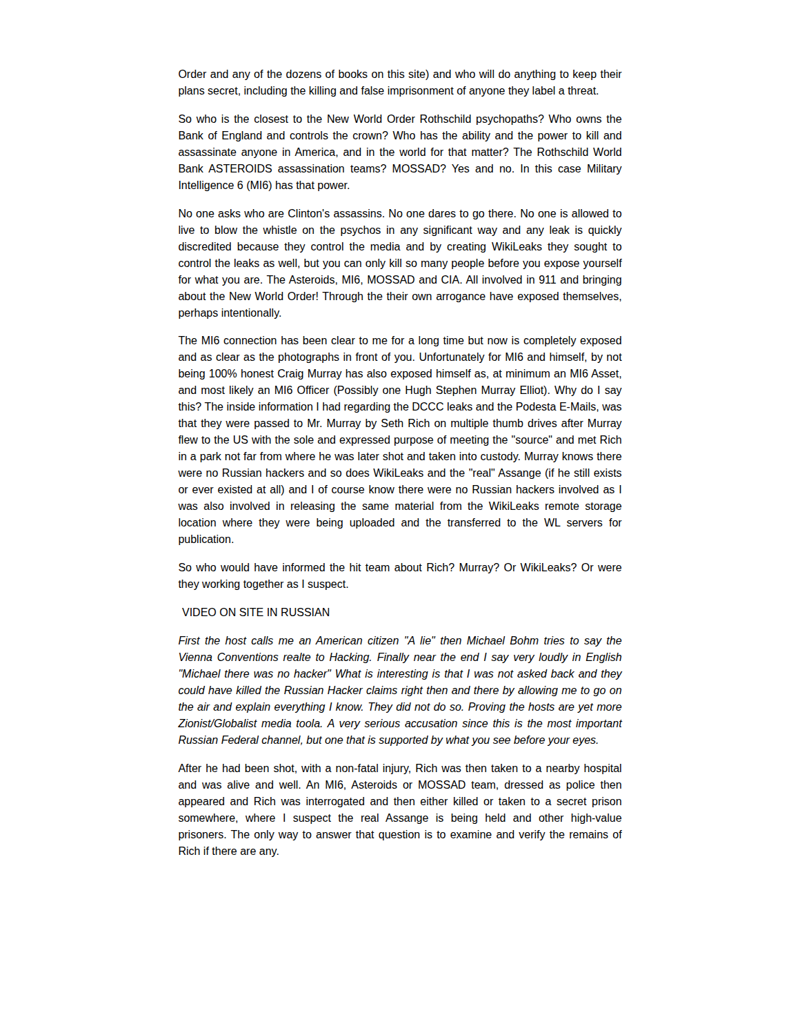Order and any of the dozens of books on this site) and who will do anything to keep their plans secret, including the killing and false imprisonment of anyone they label a threat.
So who is the closest to the New World Order Rothschild psychopaths? Who owns the Bank of England and controls the crown? Who has the ability and the power to kill and assassinate anyone in America, and in the world for that matter? The Rothschild World Bank ASTEROIDS assassination teams? MOSSAD? Yes and no. In this case Military Intelligence 6 (MI6) has that power.
No one asks who are Clinton's assassins. No one dares to go there. No one is allowed to live to blow the whistle on the psychos in any significant way and any leak is quickly discredited because they control the media and by creating WikiLeaks they sought to control the leaks as well, but you can only kill so many people before you expose yourself for what you are. The Asteroids, MI6, MOSSAD and CIA. All involved in 911 and bringing about the New World Order! Through the their own arrogance have exposed themselves, perhaps intentionally.
The MI6 connection has been clear to me for a long time but now is completely exposed and as clear as the photographs in front of you. Unfortunately for MI6 and himself, by not being 100% honest Craig Murray has also exposed himself as, at minimum an MI6 Asset, and most likely an MI6 Officer (Possibly one Hugh Stephen Murray Elliot). Why do I say this? The inside information I had regarding the DCCC leaks and the Podesta E-Mails, was that they were passed to Mr. Murray by Seth Rich on multiple thumb drives after Murray flew to the US with the sole and expressed purpose of meeting the "source" and met Rich in a park not far from where he was later shot and taken into custody. Murray knows there were no Russian hackers and so does WikiLeaks and the "real" Assange (if he still exists or ever existed at all) and I of course know there were no Russian hackers involved as I was also involved in releasing the same material from the WikiLeaks remote storage location where they were being uploaded and the transferred to the WL servers for publication.
So who would have informed the hit team about Rich? Murray? Or WikiLeaks? Or were they working together as I suspect.
VIDEO ON SITE IN RUSSIAN
First the host calls me an American citizen "A lie" then Michael Bohm tries to say the Vienna Conventions realte to Hacking. Finally near the end I say very loudly in English "Michael there was no hacker" What is interesting is that I was not asked back and they could have killed the Russian Hacker claims right then and there by allowing me to go on the air and explain everything I know. They did not do so. Proving the hosts are yet more Zionist/Globalist media toola. A very serious accusation since this is the most important Russian Federal channel, but one that is supported by what you see before your eyes.
After he had been shot, with a non-fatal injury, Rich was then taken to a nearby hospital and was alive and well. An MI6, Asteroids or MOSSAD team, dressed as police then appeared and Rich was interrogated and then either killed or taken to a secret prison somewhere, where I suspect the real Assange is being held and other high-value prisoners. The only way to answer that question is to examine and verify the remains of Rich if there are any.